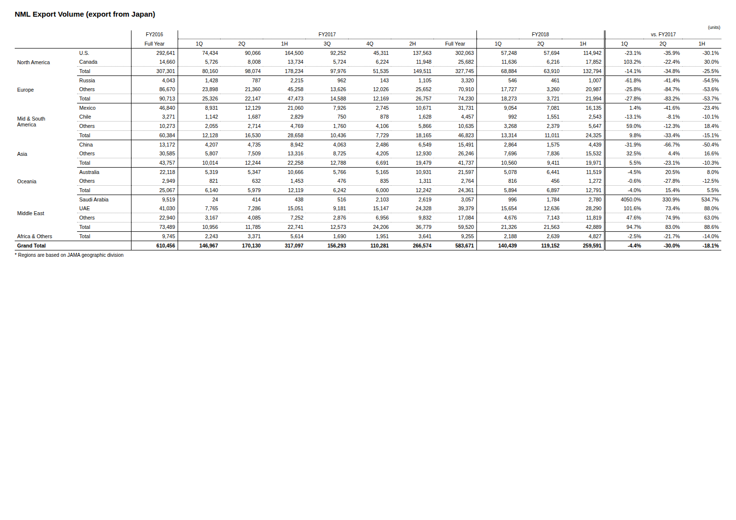NML Export Volume (export from Japan)
(units)
| | FY2016 | FY2017 | FY2018 | vs. FY2017 |
| | Full Year | 1Q | 2Q | 1H | 3Q | 4Q | 2H | Full Year | 1Q | 2Q | 1H | 1Q | 2Q | 1H |
| North America | U.S. | 292,641 | 74,434 | 90,066 | 164,500 | 92,252 | 45,311 | 137,563 | 302,063 | 57,248 | 57,694 | 114,942 | -23.1% | -35.9% | -30.1% |
| Canada | 14,660 | 5,726 | 8,008 | 13,734 | 5,724 | 6,224 | 11,948 | 25,682 | 11,636 | 6,216 | 17,852 | 103.2% | -22.4% | 30.0% |
| Total | 307,301 | 80,160 | 98,074 | 178,234 | 97,976 | 51,535 | 149,511 | 327,745 | 68,884 | 63,910 | 132,794 | -14.1% | -34.8% | -25.5% |
| Europe | Russia | 4,043 | 1,428 | 787 | 2,215 | 962 | 143 | 1,105 | 3,320 | 546 | 461 | 1,007 | -61.8% | -41.4% | -54.5% |
| Others | 86,670 | 23,898 | 21,360 | 45,258 | 13,626 | 12,026 | 25,652 | 70,910 | 17,727 | 3,260 | 20,987 | -25.8% | -84.7% | -53.6% |
| Total | 90,713 | 25,326 | 22,147 | 47,473 | 14,588 | 12,169 | 26,757 | 74,230 | 18,273 | 3,721 | 21,994 | -27.8% | -83.2% | -53.7% |
| Mid & South America | Mexico | 46,840 | 8,931 | 12,129 | 21,060 | 7,926 | 2,745 | 10,671 | 31,731 | 9,054 | 7,081 | 16,135 | 1.4% | -41.6% | -23.4% |
| Chile | 3,271 | 1,142 | 1,687 | 2,829 | 750 | 878 | 1,628 | 4,457 | 992 | 1,551 | 2,543 | -13.1% | -8.1% | -10.1% |
| Others | 10,273 | 2,055 | 2,714 | 4,769 | 1,760 | 4,106 | 5,866 | 10,635 | 3,268 | 2,379 | 5,647 | 59.0% | -12.3% | 18.4% |
| Total | 60,384 | 12,128 | 16,530 | 28,658 | 10,436 | 7,729 | 18,165 | 46,823 | 13,314 | 11,011 | 24,325 | 9.8% | -33.4% | -15.1% |
| Asia | China | 13,172 | 4,207 | 4,735 | 8,942 | 4,063 | 2,486 | 6,549 | 15,491 | 2,864 | 1,575 | 4,439 | -31.9% | -66.7% | -50.4% |
| Others | 30,585 | 5,807 | 7,509 | 13,316 | 8,725 | 4,205 | 12,930 | 26,246 | 7,696 | 7,836 | 15,532 | 32.5% | 4.4% | 16.6% |
| Total | 43,757 | 10,014 | 12,244 | 22,258 | 12,788 | 6,691 | 19,479 | 41,737 | 10,560 | 9,411 | 19,971 | 5.5% | -23.1% | -10.3% |
| Oceania | Australia | 22,118 | 5,319 | 5,347 | 10,666 | 5,766 | 5,165 | 10,931 | 21,597 | 5,078 | 6,441 | 11,519 | -4.5% | 20.5% | 8.0% |
| Others | 2,949 | 821 | 632 | 1,453 | 476 | 835 | 1,311 | 2,764 | 816 | 456 | 1,272 | -0.6% | -27.8% | -12.5% |
| Total | 25,067 | 6,140 | 5,979 | 12,119 | 6,242 | 6,000 | 12,242 | 24,361 | 5,894 | 6,897 | 12,791 | -4.0% | 15.4% | 5.5% |
| Middle East | Saudi Arabia | 9,519 | 24 | 414 | 438 | 516 | 2,103 | 2,619 | 3,057 | 996 | 1,784 | 2,780 | 4050.0% | 330.9% | 534.7% |
| UAE | 41,030 | 7,765 | 7,286 | 15,051 | 9,181 | 15,147 | 24,328 | 39,379 | 15,654 | 12,636 | 28,290 | 101.6% | 73.4% | 88.0% |
| Others | 22,940 | 3,167 | 4,085 | 7,252 | 2,876 | 6,956 | 9,832 | 17,084 | 4,676 | 7,143 | 11,819 | 47.6% | 74.9% | 63.0% |
| Total | 73,489 | 10,956 | 11,785 | 22,741 | 12,573 | 24,206 | 36,779 | 59,520 | 21,326 | 21,563 | 42,889 | 94.7% | 83.0% | 88.6% |
| Africa & Others | Total | 9,745 | 2,243 | 3,371 | 5,614 | 1,690 | 1,951 | 3,641 | 9,255 | 2,188 | 2,639 | 4,827 | -2.5% | -21.7% | -14.0% |
| Grand Total | 610,456 | 146,967 | 170,130 | 317,097 | 156,293 | 110,281 | 266,574 | 583,671 | 140,439 | 119,152 | 259,591 | -4.4% | -30.0% | -18.1% |
* Regions are based on JAMA geographic division